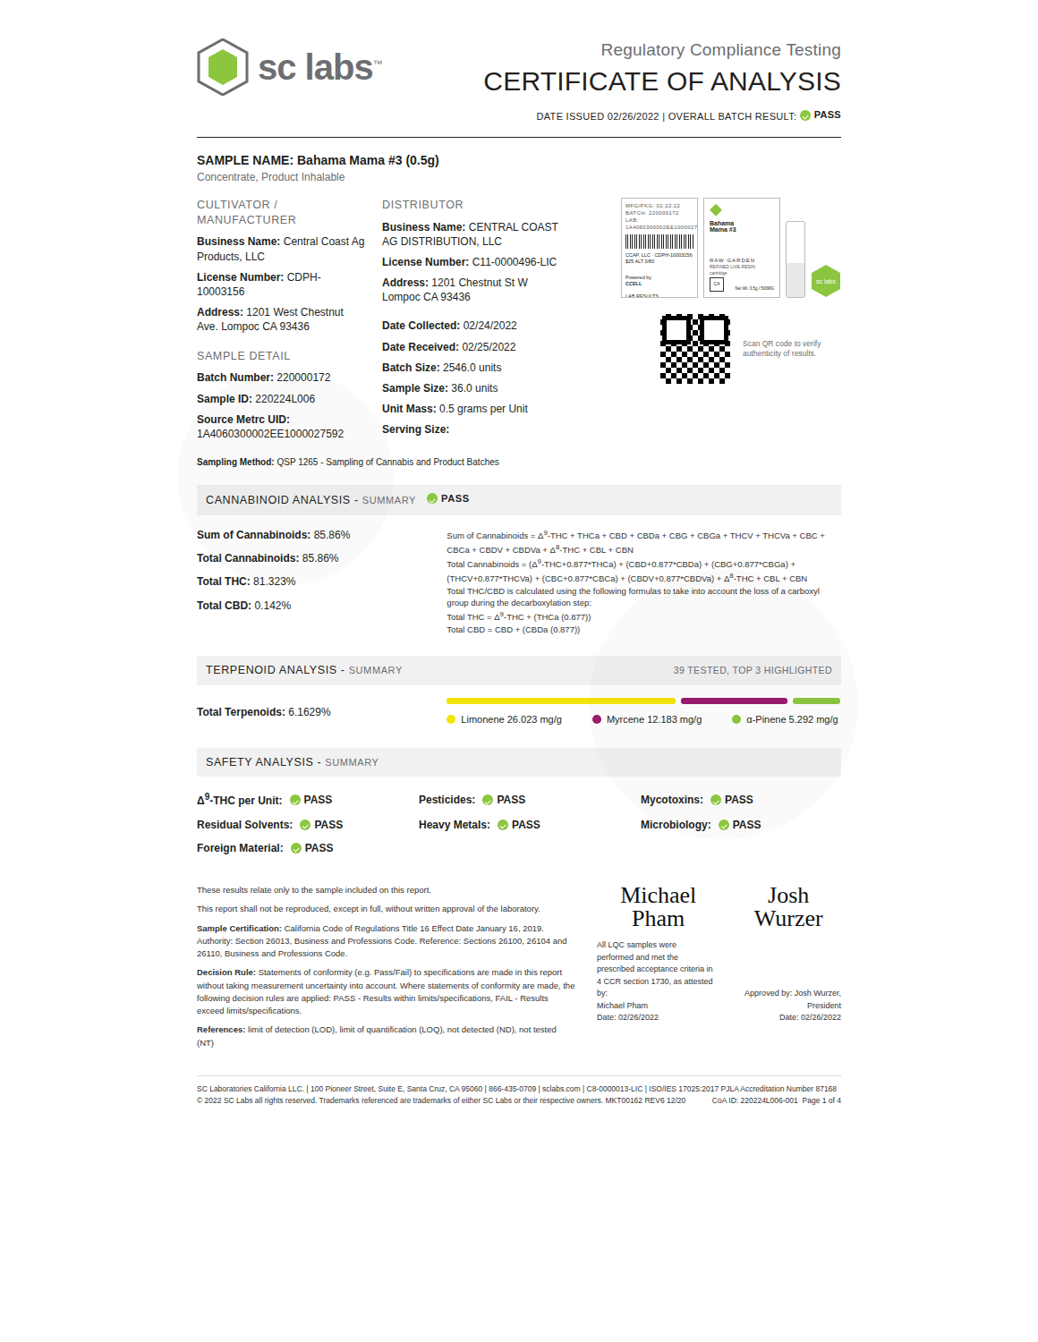sc labs™
Regulatory Compliance Testing
CERTIFICATE OF ANALYSIS
DATE ISSUED 02/26/2022 | OVERALL BATCH RESULT: PASS
SAMPLE NAME: Bahama Mama #3 (0.5g)
Concentrate, Product Inhalable
Cultivator / Manufacturer
Business Name: Central Coast Ag Products, LLC
License Number: CDPH-10003156
Address: 1201 West Chestnut Ave. Lompoc CA 93436
Sample Detail
Batch Number: 220000172
Sample ID: 220224L006
Source Metrc UID:
1A4060300002EE1000027592
Distributor
Business Name: CENTRAL COAST AG DISTRIBUTION, LLC
License Number: C11-0000496-LIC
Address: 1201 Chestnut St W Lompoc CA 93436
Date Collected: 02/24/2022
Date Received: 02/25/2022
Batch Size: 2546.0 units
Sample Size: 36.0 units
Unit Mass: 0.5 grams per Unit
Serving Size:
MFG/PKG: 02.22.22
BATCH: 220000172
LAB:
1A4060300002EE1000027592
CCAP, LLC · CDPH-10003156
$25 ALT 0/80
Powered by
CCELL
LAB RESULTS:
⚠ WARNING
CANCER AND REPRODUCTIVE HARM
WWW.P65WARNINGS.CA.GOV
🌐 rawgarden.farm
Bahama
Mama #3
RAW GARDEN
REFINED LIVE RESIN
cartridge
CA
Net Wt. 0.5g / 500MG
sc labs
Scan QR code to verify authenticity of results.
Sampling Method: QSP 1265 - Sampling of Cannabis and Product Batches
Cannabinoid Analysis - SUMMARY PASS
Sum of Cannabinoids: 85.86%
Total Cannabinoids: 85.86%
Total THC: 81.323%
Total CBD: 0.142%
Sum of Cannabinoids = Δ9-THC + THCa + CBD + CBDa + CBG + CBGa + THCV + THCVa + CBC + CBCa + CBDV + CBDVa + Δ8-THC + CBL + CBN
Total Cannabinoids = (Δ9-THC+0.877*THCa) + (CBD+0.877*CBDa) + (CBG+0.877*CBGa) + (THCV+0.877*THCVa) + (CBC+0.877*CBCa) + (CBDV+0.877*CBDVa) + Δ8-THC + CBL + CBN
Total THC/CBD is calculated using the following formulas to take into account the loss of a carboxyl group during the decarboxylation step:
Total THC = Δ9-THC + (THCa (0.877))
Total CBD = CBD + (CBDa (0.877))
Terpenoid Analysis - SUMMARY
39 TESTED, TOP 3 HIGHLIGHTED
Total Terpenoids: 6.1629%
Limonene 26.023 mg/g
Myrcene 12.183 mg/g
α-Pinene 5.292 mg/g
Safety Analysis - SUMMARY
Δ9-THC per Unit: PASS
Pesticides: PASS
Mycotoxins: PASS
Residual Solvents: PASS
Heavy Metals: PASS
Microbiology: PASS
Foreign Material: PASS
These results relate only to the sample included on this report.
This report shall not be reproduced, except in full, without written approval of the laboratory.
Sample Certification: California Code of Regulations Title 16 Effect Date January 16, 2019. Authority: Section 26013, Business and Professions Code. Reference: Sections 26100, 26104 and 26110, Business and Professions Code.
Decision Rule: Statements of conformity (e.g. Pass/Fail) to specifications are made in this report without taking measurement uncertainty into account. Where statements of conformity are made, the following decision rules are applied: PASS - Results within limits/specifications, FAIL - Results exceed limits/specifications.
References: limit of detection (LOD), limit of quantification (LOQ), not detected (ND), not tested (NT)
Michael Pham
Josh Wurzer
All LQC samples were performed and met the prescribed acceptance criteria in 4 CCR section 1730, as attested by:
Michael Pham
Date: 02/26/2022
Approved by: Josh Wurzer, President
Date: 02/26/2022
SC Laboratories California LLC. | 100 Pioneer Street, Suite E, Santa Cruz, CA 95060 | 866-435-0709 | sclabs.com | C8-0000013-LIC | ISO/IES 17025:2017 PJLA Accreditation Number 87168
© 2022 SC Labs all rights reserved. Trademarks referenced are trademarks of either SC Labs or their respective owners. MKT00162 REV6 12/20 CoA ID: 220224L006-001 Page 1 of 4